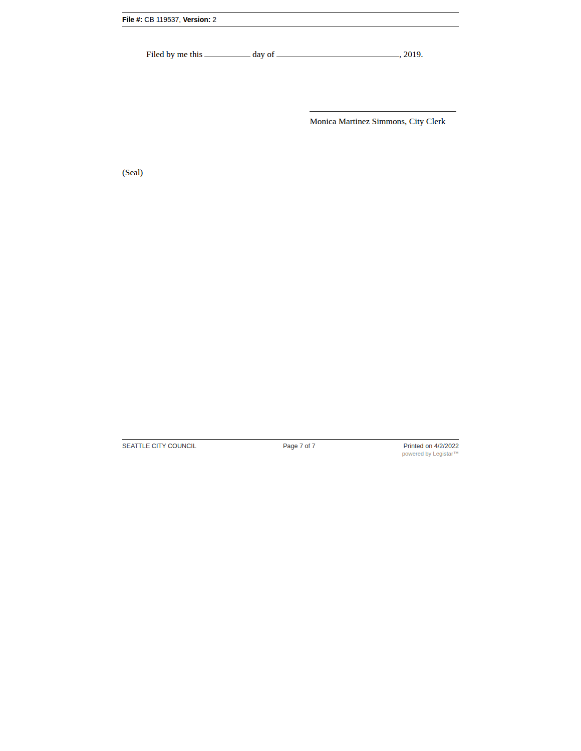File #: CB 119537, Version: 2
Filed by me this day of , 2019.
Monica Martinez Simmons, City Clerk
(Seal)
SEATTLE CITY COUNCIL
Page 7 of 7
Printed on 4/2/2022 powered by Legistar™